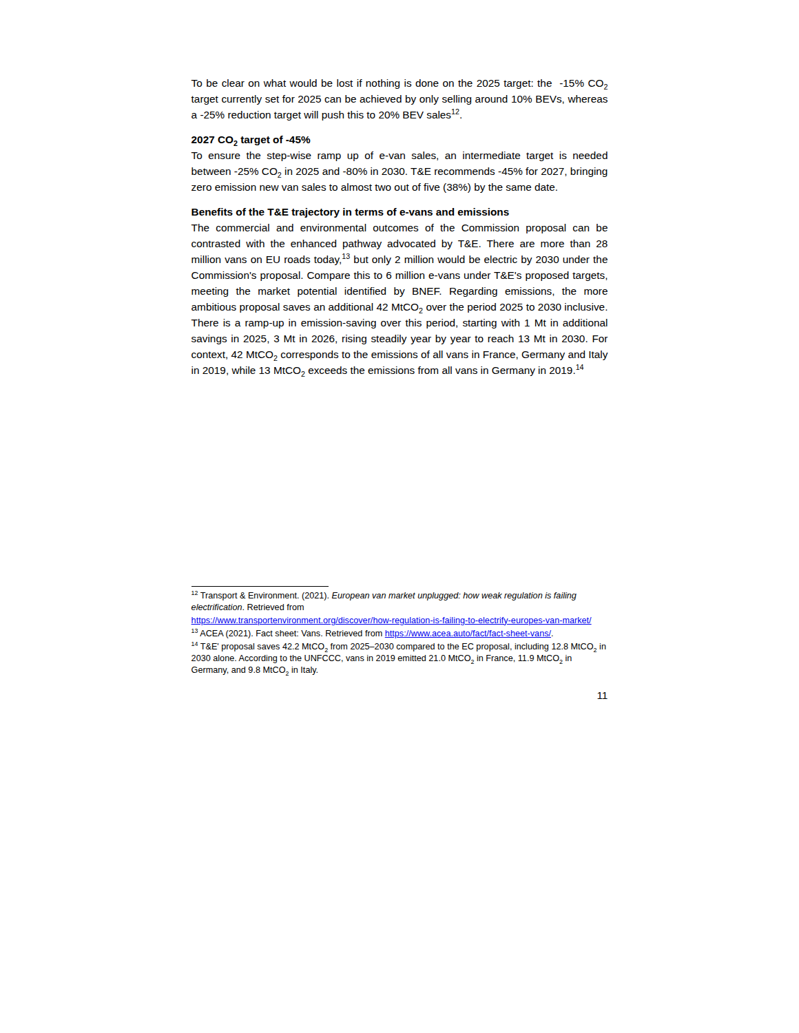To be clear on what would be lost if nothing is done on the 2025 target: the -15% CO2 target currently set for 2025 can be achieved by only selling around 10% BEVs, whereas a -25% reduction target will push this to 20% BEV sales12.
2027 CO2 target of -45%
To ensure the step-wise ramp up of e-van sales, an intermediate target is needed between -25% CO2 in 2025 and -80% in 2030. T&E recommends -45% for 2027, bringing zero emission new van sales to almost two out of five (38%) by the same date.
Benefits of the T&E trajectory in terms of e-vans and emissions
The commercial and environmental outcomes of the Commission proposal can be contrasted with the enhanced pathway advocated by T&E. There are more than 28 million vans on EU roads today,13 but only 2 million would be electric by 2030 under the Commission's proposal. Compare this to 6 million e-vans under T&E's proposed targets, meeting the market potential identified by BNEF. Regarding emissions, the more ambitious proposal saves an additional 42 MtCO2 over the period 2025 to 2030 inclusive. There is a ramp-up in emission-saving over this period, starting with 1 Mt in additional savings in 2025, 3 Mt in 2026, rising steadily year by year to reach 13 Mt in 2030. For context, 42 MtCO2 corresponds to the emissions of all vans in France, Germany and Italy in 2019, while 13 MtCO2 exceeds the emissions from all vans in Germany in 2019.14
12 Transport & Environment. (2021). European van market unplugged: how weak regulation is failing electrification. Retrieved from
https://www.transportenvironment.org/discover/how-regulation-is-failing-to-electrify-europes-van-market/
13 ACEA (2021). Fact sheet: Vans. Retrieved from https://www.acea.auto/fact/fact-sheet-vans/.
14 T&E' proposal saves 42.2 MtCO2 from 2025–2030 compared to the EC proposal, including 12.8 MtCO2 in 2030 alone. According to the UNFCCC, vans in 2019 emitted 21.0 MtCO2 in France, 11.9 MtCO2 in Germany, and 9.8 MtCO2 in Italy.
11